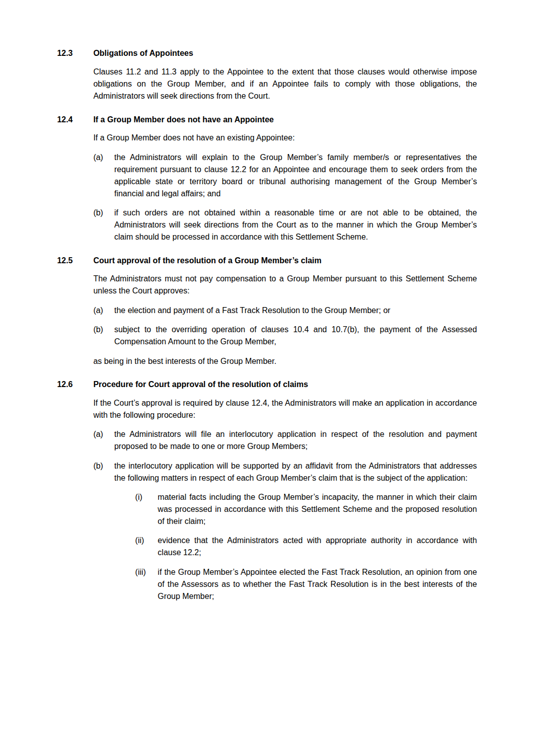12.3 Obligations of Appointees
Clauses 11.2 and 11.3 apply to the Appointee to the extent that those clauses would otherwise impose obligations on the Group Member, and if an Appointee fails to comply with those obligations, the Administrators will seek directions from the Court.
12.4 If a Group Member does not have an Appointee
If a Group Member does not have an existing Appointee:
(a) the Administrators will explain to the Group Member’s family member/s or representatives the requirement pursuant to clause 12.2 for an Appointee and encourage them to seek orders from the applicable state or territory board or tribunal authorising management of the Group Member’s financial and legal affairs; and
(b) if such orders are not obtained within a reasonable time or are not able to be obtained, the Administrators will seek directions from the Court as to the manner in which the Group Member’s claim should be processed in accordance with this Settlement Scheme.
12.5 Court approval of the resolution of a Group Member’s claim
The Administrators must not pay compensation to a Group Member pursuant to this Settlement Scheme unless the Court approves:
(a) the election and payment of a Fast Track Resolution to the Group Member; or
(b) subject to the overriding operation of clauses 10.4 and 10.7(b), the payment of the Assessed Compensation Amount to the Group Member,
as being in the best interests of the Group Member.
12.6 Procedure for Court approval of the resolution of claims
If the Court’s approval is required by clause 12.4, the Administrators will make an application in accordance with the following procedure:
(a) the Administrators will file an interlocutory application in respect of the resolution and payment proposed to be made to one or more Group Members;
(b) the interlocutory application will be supported by an affidavit from the Administrators that addresses the following matters in respect of each Group Member’s claim that is the subject of the application:
(i) material facts including the Group Member’s incapacity, the manner in which their claim was processed in accordance with this Settlement Scheme and the proposed resolution of their claim;
(ii) evidence that the Administrators acted with appropriate authority in accordance with clause 12.2;
(iii) if the Group Member’s Appointee elected the Fast Track Resolution, an opinion from one of the Assessors as to whether the Fast Track Resolution is in the best interests of the Group Member;